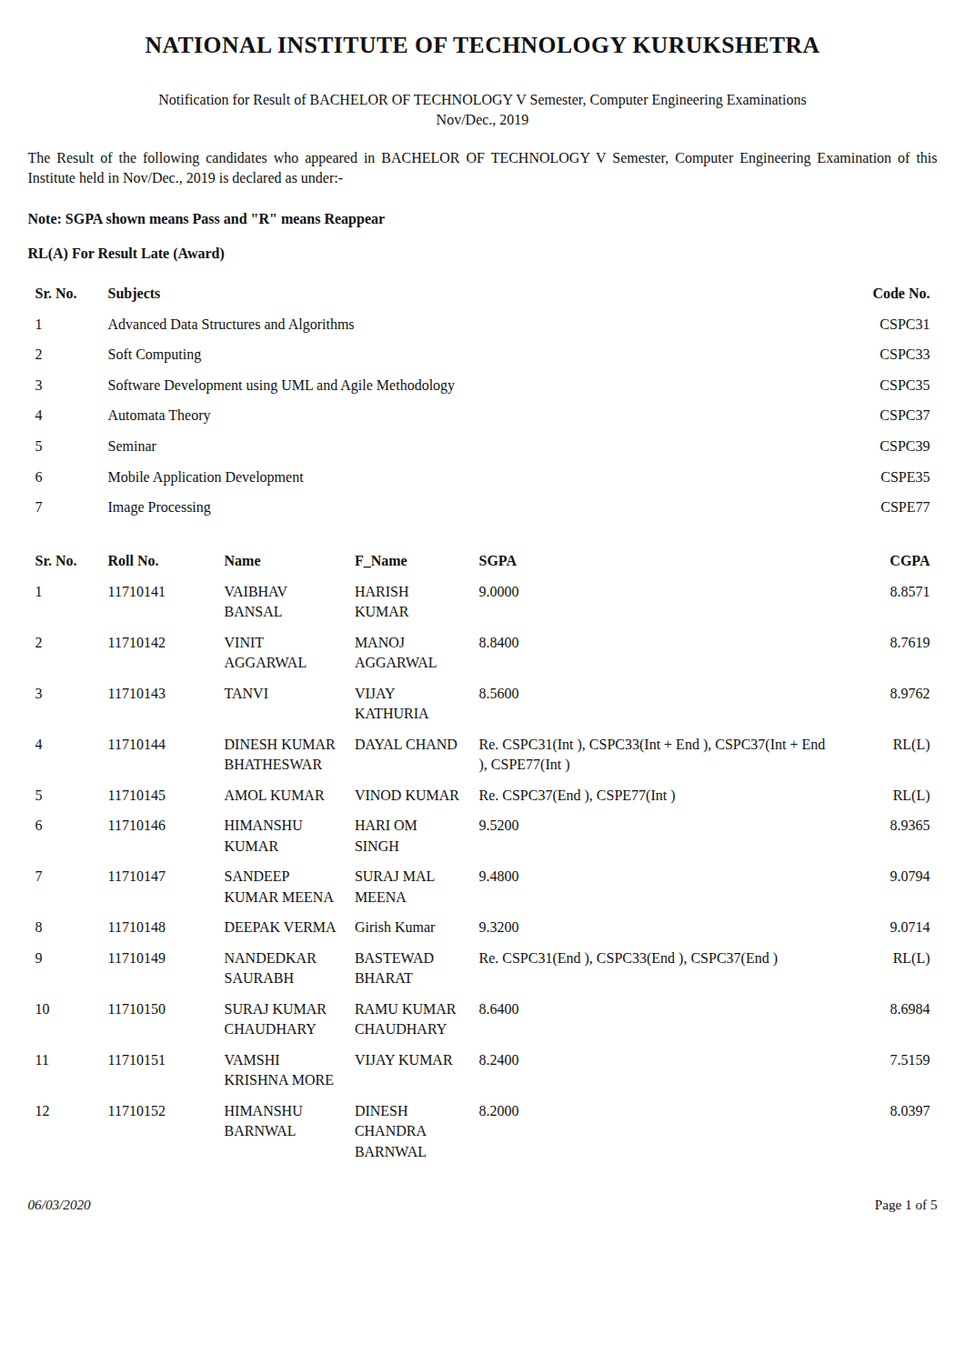NATIONAL INSTITUTE OF TECHNOLOGY KURUKSHETRA
Notification for Result of BACHELOR OF TECHNOLOGY V Semester, Computer Engineering Examinations
Nov/Dec., 2019
The Result of the following candidates who appeared in BACHELOR OF TECHNOLOGY V Semester, Computer Engineering Examination of this Institute held in Nov/Dec., 2019 is declared as under:-
Note: SGPA shown means Pass and "R" means Reappear
RL(A) For Result Late (Award)
| Sr. No. | Subjects | Code No. |
| --- | --- | --- |
| 1 | Advanced Data Structures and Algorithms | CSPC31 |
| 2 | Soft Computing | CSPC33 |
| 3 | Software Development using UML and Agile Methodology | CSPC35 |
| 4 | Automata Theory | CSPC37 |
| 5 | Seminar | CSPC39 |
| 6 | Mobile Application Development | CSPE35 |
| 7 | Image Processing | CSPE77 |
| Sr. No. | Roll No. | Name | F_Name | SGPA | CGPA |
| --- | --- | --- | --- | --- | --- |
| 1 | 11710141 | VAIBHAV BANSAL | HARISH KUMAR | 9.0000 | 8.8571 |
| 2 | 11710142 | VINIT AGGARWAL | MANOJ AGGARWAL | 8.8400 | 8.7619 |
| 3 | 11710143 | TANVI | VIJAY KATHURIA | 8.5600 | 8.9762 |
| 4 | 11710144 | DINESH KUMAR BHATHESWAR | DAYAL CHAND | Re. CSPC31(Int ), CSPC33(Int + End ), CSPC37(Int + End ), CSPE77(Int ) | RL(L) |
| 5 | 11710145 | AMOL KUMAR | VINOD KUMAR | Re. CSPC37(End ), CSPE77(Int ) | RL(L) |
| 6 | 11710146 | HIMANSHU KUMAR | HARI OM SINGH | 9.5200 | 8.9365 |
| 7 | 11710147 | SANDEEP KUMAR MEENA | SURAJ MAL MEENA | 9.4800 | 9.0794 |
| 8 | 11710148 | DEEPAK VERMA | Girish Kumar | 9.3200 | 9.0714 |
| 9 | 11710149 | NANDEDKAR SAURABH | BASTEWAD BHARAT | Re. CSPC31(End ), CSPC33(End ), CSPC37(End ) | RL(L) |
| 10 | 11710150 | SURAJ KUMAR CHAUDHARY | RAMU KUMAR CHAUDHARY | 8.6400 | 8.6984 |
| 11 | 11710151 | VAMSHI KRISHNA MORE | VIJAY KUMAR | 8.2400 | 7.5159 |
| 12 | 11710152 | HIMANSHU BARNWAL | DINESH CHANDRA BARNWAL | 8.2000 | 8.0397 |
06/03/2020
Page 1 of 5